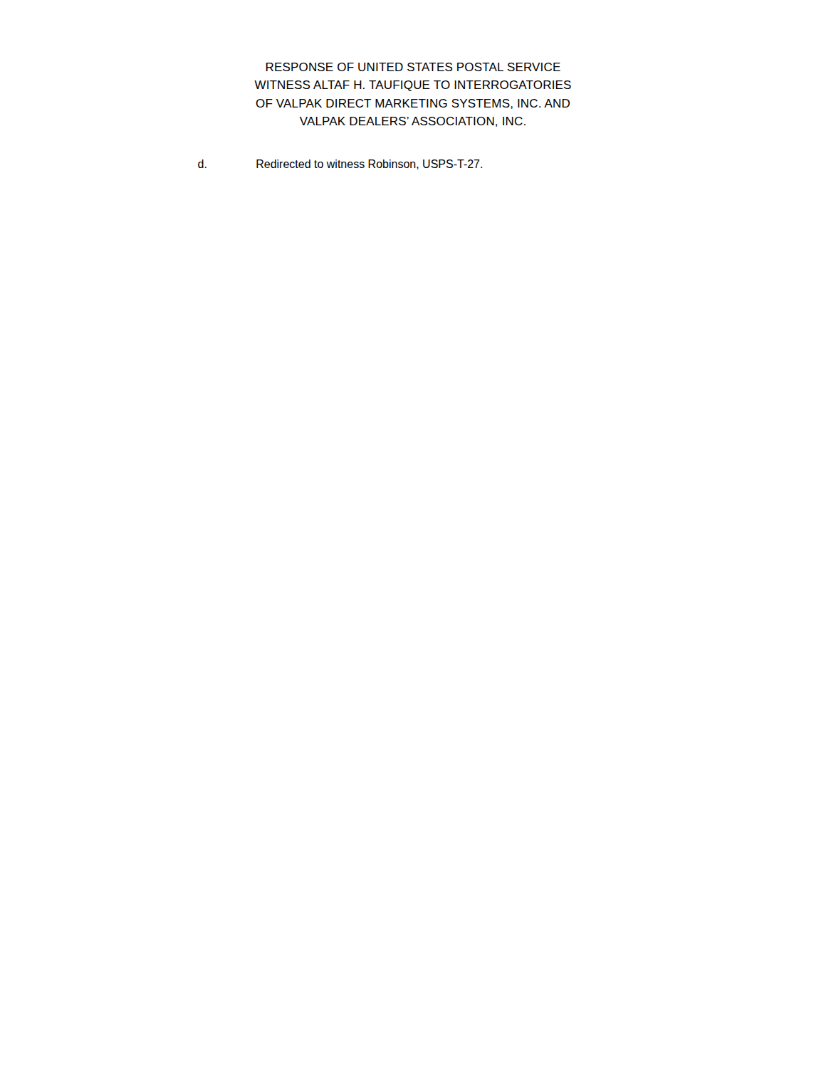RESPONSE OF UNITED STATES POSTAL SERVICE
WITNESS ALTAF H. TAUFIQUE TO INTERROGATORIES
OF VALPAK DIRECT MARKETING SYSTEMS, INC. AND
VALPAK DEALERS’ ASSOCIATION, INC.
d.
Redirected to witness Robinson, USPS-T-27.